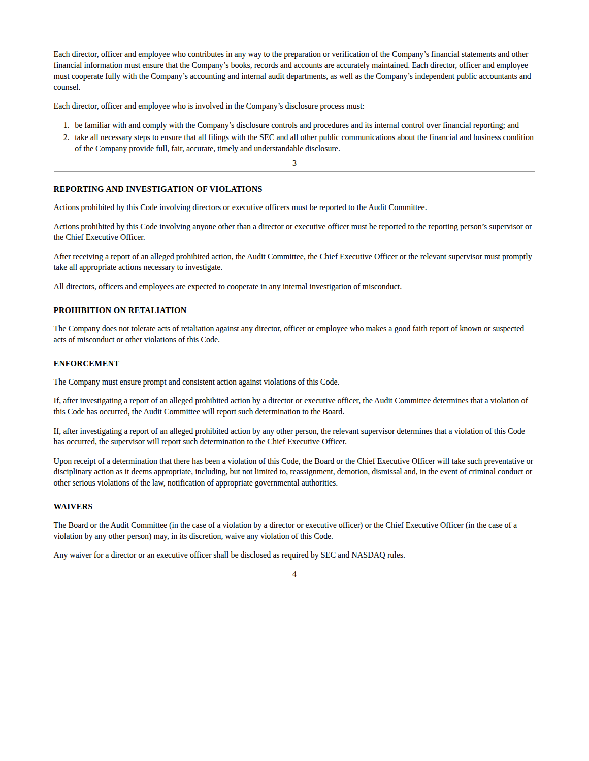Each director, officer and employee who contributes in any way to the preparation or verification of the Company’s financial statements and other financial information must ensure that the Company’s books, records and accounts are accurately maintained. Each director, officer and employee must cooperate fully with the Company’s accounting and internal audit departments, as well as the Company’s independent public accountants and counsel.
Each director, officer and employee who is involved in the Company’s disclosure process must:
be familiar with and comply with the Company’s disclosure controls and procedures and its internal control over financial reporting; and
take all necessary steps to ensure that all filings with the SEC and all other public communications about the financial and business condition of the Company provide full, fair, accurate, timely and understandable disclosure.
3
REPORTING AND INVESTIGATION OF VIOLATIONS
Actions prohibited by this Code involving directors or executive officers must be reported to the Audit Committee.
Actions prohibited by this Code involving anyone other than a director or executive officer must be reported to the reporting person’s supervisor or the Chief Executive Officer.
After receiving a report of an alleged prohibited action, the Audit Committee, the Chief Executive Officer or the relevant supervisor must promptly take all appropriate actions necessary to investigate.
All directors, officers and employees are expected to cooperate in any internal investigation of misconduct.
PROHIBITION ON RETALIATION
The Company does not tolerate acts of retaliation against any director, officer or employee who makes a good faith report of known or suspected acts of misconduct or other violations of this Code.
ENFORCEMENT
The Company must ensure prompt and consistent action against violations of this Code.
If, after investigating a report of an alleged prohibited action by a director or executive officer, the Audit Committee determines that a violation of this Code has occurred, the Audit Committee will report such determination to the Board.
If, after investigating a report of an alleged prohibited action by any other person, the relevant supervisor determines that a violation of this Code has occurred, the supervisor will report such determination to the Chief Executive Officer.
Upon receipt of a determination that there has been a violation of this Code, the Board or the Chief Executive Officer will take such preventative or disciplinary action as it deems appropriate, including, but not limited to, reassignment, demotion, dismissal and, in the event of criminal conduct or other serious violations of the law, notification of appropriate governmental authorities.
WAIVERS
The Board or the Audit Committee (in the case of a violation by a director or executive officer) or the Chief Executive Officer (in the case of a violation by any other person) may, in its discretion, waive any violation of this Code.
Any waiver for a director or an executive officer shall be disclosed as required by SEC and NASDAQ rules.
4